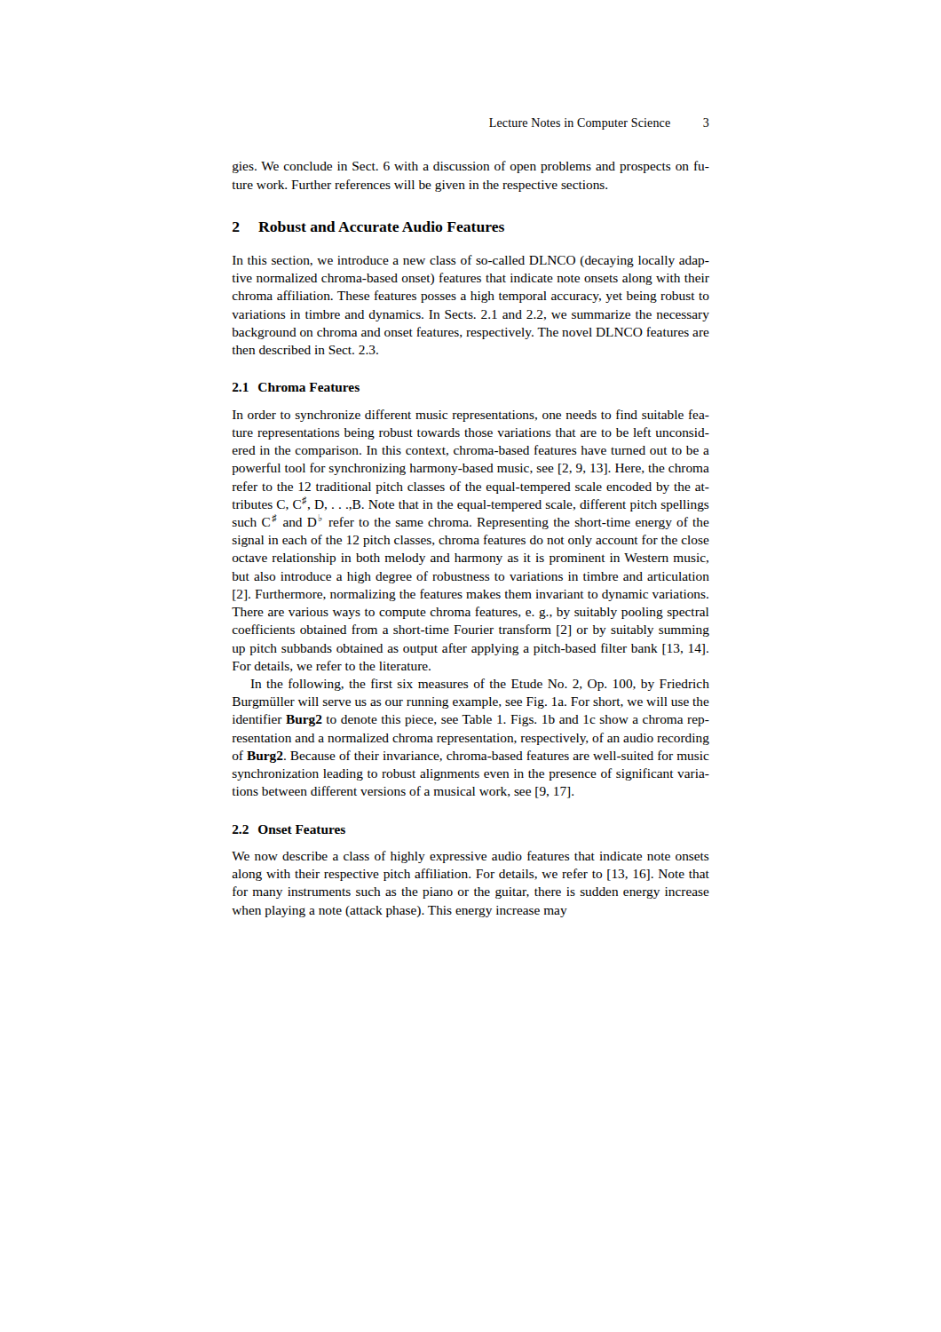Lecture Notes in Computer Science 3
gies. We conclude in Sect. 6 with a discussion of open problems and prospects on future work. Further references will be given in the respective sections.
2 Robust and Accurate Audio Features
In this section, we introduce a new class of so-called DLNCO (decaying locally adaptive normalized chroma-based onset) features that indicate note onsets along with their chroma affiliation. These features posses a high temporal accuracy, yet being robust to variations in timbre and dynamics. In Sects. 2.1 and 2.2, we summarize the necessary background on chroma and onset features, respectively. The novel DLNCO features are then described in Sect. 2.3.
2.1 Chroma Features
In order to synchronize different music representations, one needs to find suitable feature representations being robust towards those variations that are to be left unconsidered in the comparison. In this context, chroma-based features have turned out to be a powerful tool for synchronizing harmony-based music, see [2, 9, 13]. Here, the chroma refer to the 12 traditional pitch classes of the equal-tempered scale encoded by the attributes C, C♯, D, . . .,B. Note that in the equal-tempered scale, different pitch spellings such C♯ and D♭ refer to the same chroma. Representing the short-time energy of the signal in each of the 12 pitch classes, chroma features do not only account for the close octave relationship in both melody and harmony as it is prominent in Western music, but also introduce a high degree of robustness to variations in timbre and articulation [2]. Furthermore, normalizing the features makes them invariant to dynamic variations. There are various ways to compute chroma features, e. g., by suitably pooling spectral coefficients obtained from a short-time Fourier transform [2] or by suitably summing up pitch subbands obtained as output after applying a pitch-based filter bank [13, 14]. For details, we refer to the literature.
In the following, the first six measures of the Etude No. 2, Op. 100, by Friedrich Burgmüller will serve us as our running example, see Fig. 1a. For short, we will use the identifier Burg2 to denote this piece, see Table 1. Figs. 1b and 1c show a chroma representation and a normalized chroma representation, respectively, of an audio recording of Burg2. Because of their invariance, chroma-based features are well-suited for music synchronization leading to robust alignments even in the presence of significant variations between different versions of a musical work, see [9, 17].
2.2 Onset Features
We now describe a class of highly expressive audio features that indicate note onsets along with their respective pitch affiliation. For details, we refer to [13, 16]. Note that for many instruments such as the piano or the guitar, there is sudden energy increase when playing a note (attack phase). This energy increase may